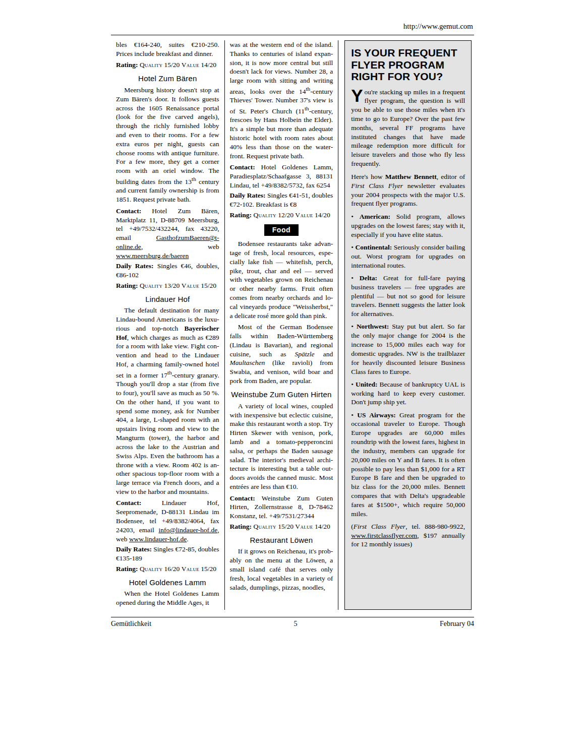http://www.gemut.com
bles €164-240, suites €210-250. Prices include breakfast and dinner.
Rating: Quality 15/20 Value 14/20
Hotel Zum Bären
Meersburg history doesn't stop at Zum Bären's door. It follows guests across the 1605 Renaissance portal (look for the five carved angels), through the richly furnished lobby and even to their rooms. For a few extra euros per night, guests can choose rooms with antique furniture. For a few more, they get a corner room with an oriel window. The building dates from the 13th century and current family ownership is from 1851. Request private bath.
Contact: Hotel Zum Bären, Marktplatz 11, D-88709 Meersburg, tel +49/7532/432244, fax 43220, email GasthofzumBaeren@t-online.de, web www.meersburg.de/baeren
Daily Rates: Singles €46, doubles, €86-102
Rating: Quality 13/20 Value 15/20
Lindauer Hof
The default destination for many Lindau-bound Americans is the luxurious and top-notch Bayerischer Hof, which charges as much as €289 for a room with lake view. Fight convention and head to the Lindauer Hof, a charming family-owned hotel set in a former 17th-century granary. Though you'll drop a star (from five to four), you'll save as much as 50 %. On the other hand, if you want to spend some money, ask for Number 404, a large, L-shaped room with an upstairs living room and view to the Mangturm (tower), the harbor and across the lake to the Austrian and Swiss Alps. Even the bathroom has a throne with a view. Room 402 is another spacious top-floor room with a large terrace via French doors, and a view to the harbor and mountains.
Contact: Lindauer Hof, Seepromenade, D-88131 Lindau im Bodensee, tel +49/8382/4064, fax 24203, email info@lindauer-hof.de, web www.lindauer-hof.de.
Daily Rates: Singles €72-85, doubles €135-189
Rating: Quality 16/20 Value 15/20
Hotel Goldenes Lamm
When the Hotel Goldenes Lamm opened during the Middle Ages, it
was at the western end of the island. Thanks to centuries of island expansion, it is now more central but still doesn't lack for views. Number 28, a large room with sitting and writing areas, looks over the 14th-century Thieves' Tower. Number 37's view is of St. Peter's Church (11th-century, frescoes by Hans Holbein the Elder). It's a simple but more than adequate historic hotel with room rates about 40% less than those on the waterfront. Request private bath.
Contact: Hotel Goldenes Lamm, Paradiesplatz/Schaafgasse 3, 88131 Lindau, tel +49/8382/5732, fax 6254
Daily Rates: Singles €41-51, doubles €72-102. Breakfast is €8
Rating: Quality 12/20 Value 14/20
Food
Bodensee restaurants take advantage of fresh, local resources, especially lake fish — whitefish, perch, pike, trout, char and eel — served with vegetables grown on Reichenau or other nearby farms. Fruit often comes from nearby orchards and local vineyards produce "Weissherbst," a delicate rosé more gold than pink.
Most of the German Bodensee falls within Baden-Württemberg (Lindau is Bavarian), and regional cuisine, such as Spätzle and Maultaschen (like ravioli) from Swabia, and venison, wild boar and pork from Baden, are popular.
Weinstube Zum Guten Hirten
A variety of local wines, coupled with inexpensive but eclectic cuisine, make this restaurant worth a stop. Try Hirten Skewer with venison, pork, lamb and a tomato-pepperoncini salsa, or perhaps the Baden sausage salad. The interior's medieval architecture is interesting but a table outdoors avoids the canned music. Most entrées are less than €10.
Contact: Weinstube Zum Guten Hirten, Zollernstrasse 8, D-78462 Konstanz, tel. +49/7531/27344
Rating: Quality 15/20 Value 14/20
Restaurant Löwen
If it grows on Reichenau, it's probably on the menu at the Löwen, a small island café that serves only fresh, local vegetables in a variety of salads, dumplings, pizzas, noodles,
Is your frequent flyer program right for you?
You're stacking up miles in a frequent flyer program, the question is will you be able to use those miles when it's time to go to Europe? Over the past few months, several FF programs have instituted changes that have made mileage redemption more difficult for leisure travelers and those who fly less frequently.
Here's how Matthew Bennett, editor of First Class Flyer newsletter evaluates your 2004 prospects with the major U.S. frequent flyer programs.
• American: Solid program, allows upgrades on the lowest fares; stay with it, especially if you have elite status.
• Continental: Seriously consider bailing out. Worst program for upgrades on international routes.
• Delta: Great for full-fare paying business travelers — free upgrades are plentiful — but not so good for leisure travelers. Bennett suggests the latter look for alternatives.
• Northwest: Stay put but alert. So far the only major change for 2004 is the increase to 15,000 miles each way for domestic upgrades. NW is the trailblazer for heavily discounted leisure Business Class fares to Europe.
• United: Because of bankruptcy UAL is working hard to keep every customer. Don't jump ship yet.
• US Airways: Great program for the occasional traveler to Europe. Though Europe upgrades are 60,000 miles roundtrip with the lowest fares, highest in the industry, members can upgrade for 20,000 miles on Y and B fares. It is often possible to pay less than $1,000 for a RT Europe B fare and then be upgraded to biz class for the 20,000 miles. Bennett compares that with Delta's upgradeable fares at $1500+, which require 50,000 miles.
(First Class Flyer, tel. 888-980-9922, www.firstclassflyer.com, $197 annually for 12 monthly issues)
Gemütlichkeit
5
February 04